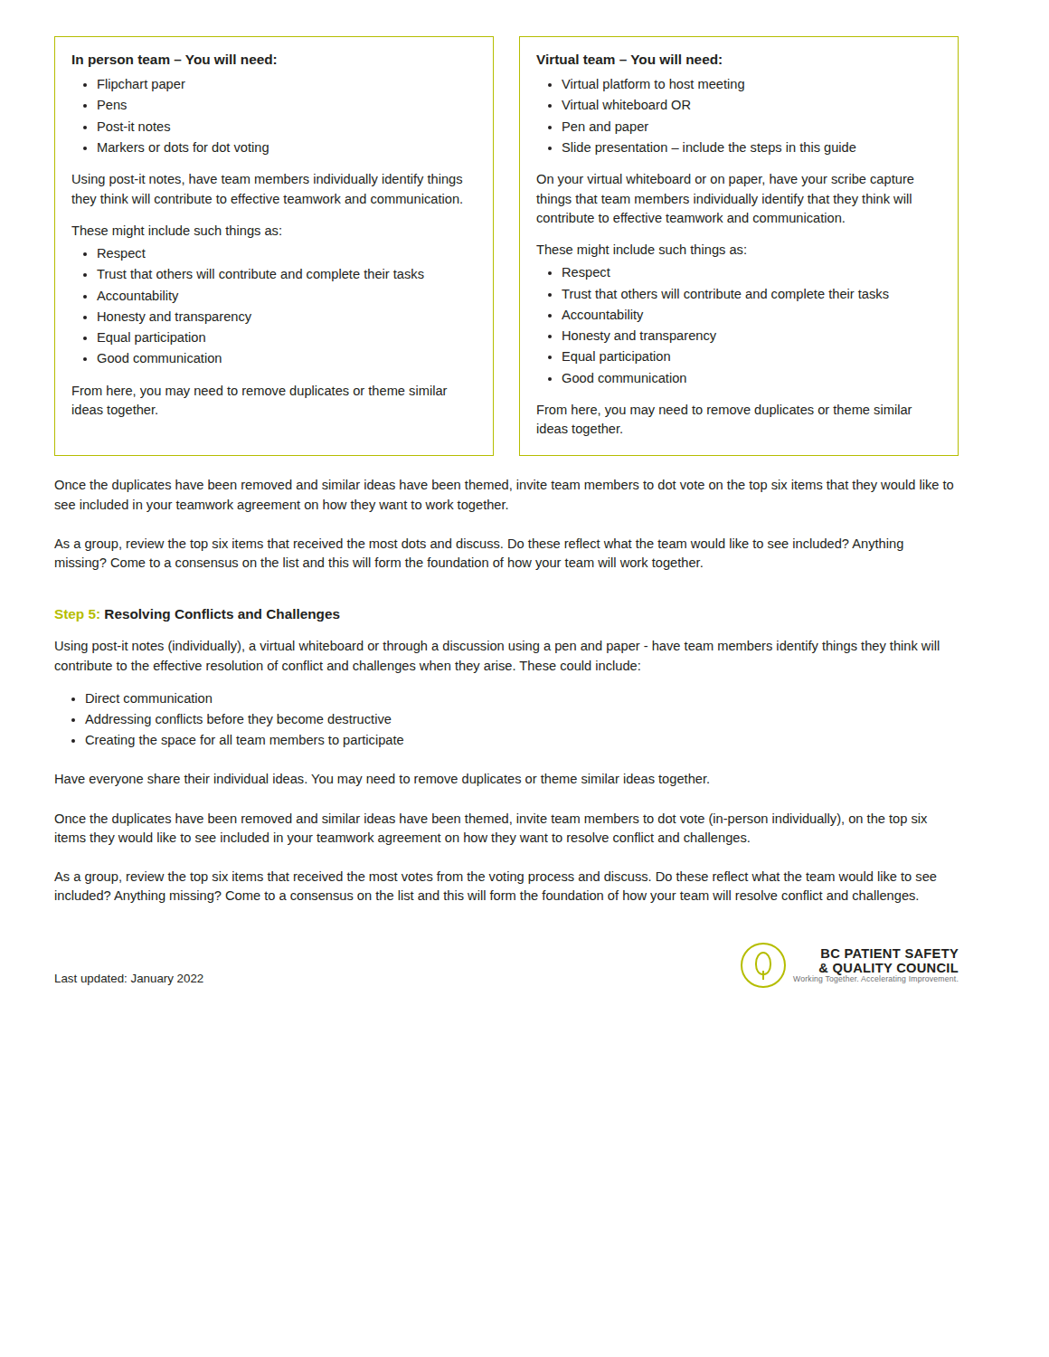In person team – You will need:
Flipchart paper
Pens
Post-it notes
Markers or dots for dot voting
Using post-it notes, have team members individually identify things they think will contribute to effective teamwork and communication.
These might include such things as:
Respect
Trust that others will contribute and complete their tasks
Accountability
Honesty and transparency
Equal participation
Good communication
From here, you may need to remove duplicates or theme similar ideas together.
Virtual team – You will need:
Virtual platform to host meeting
Virtual whiteboard OR
Pen and paper
Slide presentation – include the steps in this guide
On your virtual whiteboard or on paper, have your scribe capture things that team members individually identify that they think will contribute to effective teamwork and communication.
These might include such things as:
Respect
Trust that others will contribute and complete their tasks
Accountability
Honesty and transparency
Equal participation
Good communication
From here, you may need to remove duplicates or theme similar ideas together.
Once the duplicates have been removed and similar ideas have been themed, invite team members to dot vote on the top six items that they would like to see included in your teamwork agreement on how they want to work together.
As a group, review the top six items that received the most dots and discuss. Do these reflect what the team would like to see included? Anything missing? Come to a consensus on the list and this will form the foundation of how your team will work together.
Step 5: Resolving Conflicts and Challenges
Using post-it notes (individually), a virtual whiteboard or through a discussion using a pen and paper - have team members identify things they think will contribute to the effective resolution of conflict and challenges when they arise. These could include:
Direct communication
Addressing conflicts before they become destructive
Creating the space for all team members to participate
Have everyone share their individual ideas. You may need to remove duplicates or theme similar ideas together.
Once the duplicates have been removed and similar ideas have been themed, invite team members to dot vote (in-person individually), on the top six items they would like to see included in your teamwork agreement on how they want to resolve conflict and challenges.
As a group, review the top six items that received the most votes from the voting process and discuss. Do these reflect what the team would like to see included? Anything missing? Come to a consensus on the list and this will form the foundation of how your team will resolve conflict and challenges.
Last updated: January 2022
BC PATIENT SAFETY
& QUALITY COUNCIL
Working Together. Accelerating Improvement.